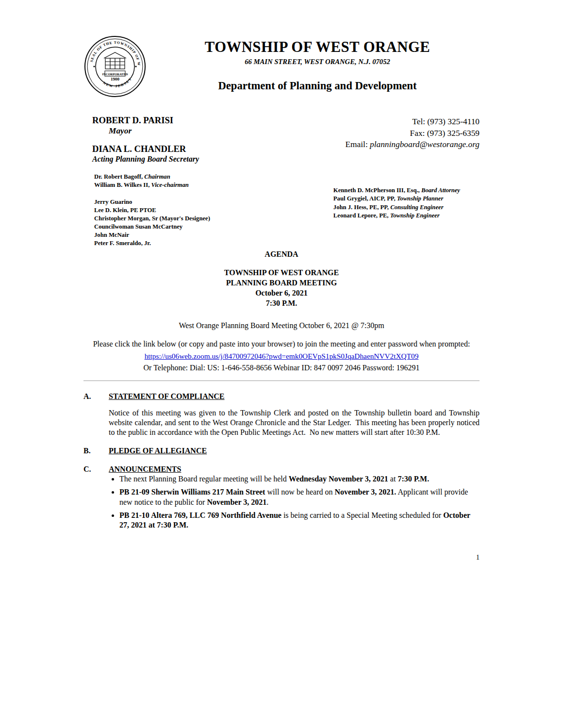SEAL OF THE TOWNSHIP OF WEST ORANGE NEW JERSEY INCORPORATED 1900
TOWNSHIP OF WEST ORANGE
66 MAIN STREET, WEST ORANGE, N.J. 07052
Department of Planning and Development
ROBERT D. PARISI
Mayor
DIANA L. CHANDLER
Acting Planning Board Secretary
Tel: (973) 325-4110
Fax: (973) 325-6359
Email: planningboard@westorange.org
Dr. Robert Bagoff, Chairman
William B. Wilkes II, Vice-chairman
Jerry Guarino
Lee D. Klein, PE PTOE
Christopher Morgan, Sr (Mayor's Designee)
Councilwoman Susan McCartney
John McNair
Peter F. Smeraldo, Jr.
Kenneth D. McPherson III, Esq., Board Attorney
Paul Grygiel, AICP, PP, Township Planner
John J. Hess, PE, PP, Consulting Engineer
Leonard Lepore, PE, Township Engineer
AGENDA
TOWNSHIP OF WEST ORANGE
PLANNING BOARD MEETING
October 6, 2021
7:30 P.M.
West Orange Planning Board Meeting October 6, 2021 @ 7:30pm
Please click the link below (or copy and paste into your browser) to join the meeting and enter password when prompted:
https://us06web.zoom.us/j/84700972046?pwd=emk0OEVpS1pkS0JqaDhaenNVV2tXQT09
Or Telephone: Dial: US: 1-646-558-8656 Webinar ID: 847 0097 2046 Password: 196291
A.
STATEMENT OF COMPLIANCE
Notice of this meeting was given to the Township Clerk and posted on the Township bulletin board and Township website calendar, and sent to the West Orange Chronicle and the Star Ledger. This meeting has been properly noticed to the public in accordance with the Open Public Meetings Act. No new matters will start after 10:30 P.M.
B.
PLEDGE OF ALLEGIANCE
C.
ANNOUNCEMENTS
The next Planning Board regular meeting will be held Wednesday November 3, 2021 at 7:30 P.M.
PB 21-09 Sherwin Williams 217 Main Street will now be heard on November 3, 2021. Applicant will provide new notice to the public for November 3, 2021.
PB 21-10 Altera 769, LLC 769 Northfield Avenue is being carried to a Special Meeting scheduled for October 27, 2021 at 7:30 P.M.
1